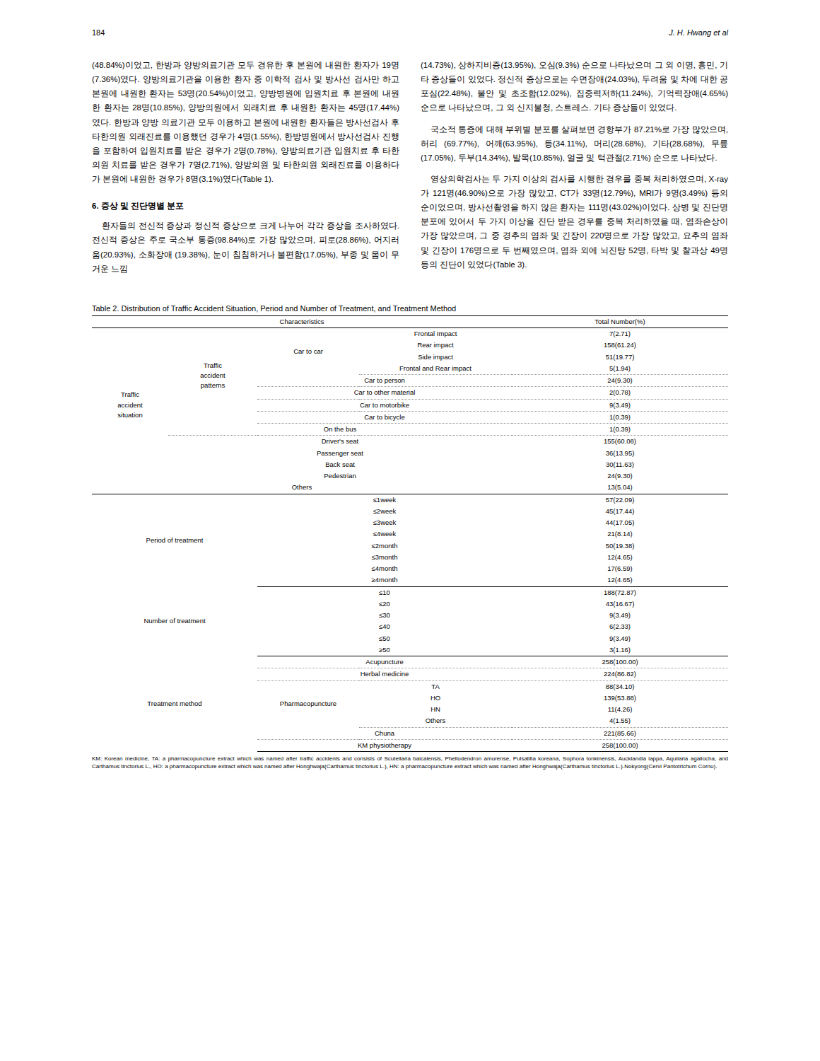184 J. H. Hwang et al
(48.84%)이었고, 한방과 양방의료기관 모두 경유한 후 본원에 내원한 환자가 19명(7.36%)였다. 양방의료기관을 이용한 환자 중 이학적 검사 및 방사선 검사만 하고 본원에 내원한 환자는 53명(20.54%)이었고, 양방병원에 입원치료 후 본원에 내원한 환자는 28명(10.85%), 양방의원에서 외래치료 후 내원한 환자는 45명(17.44%)였다. 한방과 양방 의료기관 모두 이용하고 본원에 내원한 환자들은 방사선검사 후 타한의원 외래진료를 이용했던 경우가 4명(1.55%), 한방병원에서 방사선검사 진행을 포함하여 입원치료를 받은 경우가 2명(0.78%), 양방의료기관 입원치료 후 타한의원 치료를 받은 경우가 7명(2.71%), 양방의원 및 타한의원 외래진료를 이용하다가 본원에 내원한 경우가 8명(3.1%)였다(Table 1).
6. 증상 및 진단명별 분포
환자들의 전신적 증상과 정신적 증상으로 크게 나누어 각각 증상을 조사하였다. 전신적 증상은 주로 국소부 통증(98.84%)로 가장 많았으며, 피로(28.86%), 어지러움(20.93%), 소화장애 (19.38%), 눈이 침침하거나 불편함(17.05%), 부종 및 몸이 무거운 느낌
(14.73%), 상하지비증(13.95%), 오심(9.3%) 순으로 나타났으며 그 외 이명, 흉민, 기타 증상들이 있었다. 정신적 증상으로는 수면장애(24.03%), 두려움 및 차에 대한 공포심(22.48%), 불안 및 초조함(12.02%), 집중력저하(11.24%), 기억력장애(4.65%) 순으로 나타났으며, 그 외 신지불청, 스트레스. 기타 증상들이 있었다.
국소적 통증에 대해 부위별 분포를 살펴보면 경항부가 87.21%로 가장 많았으며, 허리 (69.77%), 어깨(63.95%), 등(34.11%), 머리(28.68%), 기타(28.68%), 무릎(17.05%), 두부(14.34%), 발목(10.85%), 얼굴 및 턱관절(2.71%) 순으로 나타났다.
영상의학검사는 두 가지 이상의 검사를 시행한 경우를 중복 처리하였으며, X-ray가 121명(46.90%)으로 가장 많았고, CT가 33명(12.79%), MRI가 9명(3.49%) 등의 순이었으며, 방사선촬영을 하지 않은 환자는 111명(43.02%)이었다. 상병 및 진단명 분포에 있어서 두 가지 이상을 진단 받은 경우를 중복 처리하였을 때, 염좌손상이 가장 많았으며, 그 중 경추의 염좌 및 긴장이 220명으로 가장 많았고, 요추의 염좌 및 긴장이 176명으로 두 번째였으며, 염좌 외에 뇌진탕 52명, 타박 및 찰과상 49명 등의 진단이 있었다(Table 3).
Table 2. Distribution of Traffic Accident Situation, Period and Number of Treatment, and Treatment Method
| Characteristics | Total Number(%) |
| --- | --- |
| Traffic accident situation | Traffic accident patterns | Car to car | Frontal Impact | 7(2.71) |
| Rear impact | 158(61.24) |
| Side impact | 51(19.77) |
| Frontal and Rear impact | 5(1.94) |
| Car to person | 24(9.30) |
| Car to other material | 2(0.78) |
| Car to motorbike | 9(3.49) |
| Car to bicycle | 1(0.39) |
| On the bus | 1(0.39) |
| Driver's seat | 155(60.08) |
| Passenger seat | 36(13.95) |
| Back seat | 30(11.63) |
| Pedestrian | 24(9.30) |
| Others | 13(5.04) |
| Period of treatment | ≤1week | 57(22.09) |
| ≤2week | 45(17.44) |
| ≤3week | 44(17.05) |
| ≤4week | 21(8.14) |
| ≤2month | 50(19.38) |
| ≤3month | 12(4.65) |
| ≤4month | 17(6.59) |
| ≥4month | 12(4.65) |
| Number of treatment | ≤10 | 188(72.87) |
| ≤20 | 43(16.67) |
| ≤30 | 9(3.49) |
| ≤40 | 6(2.33) |
| ≤50 | 9(3.49) |
| ≥50 | 3(1.16) |
| Treatment method | Acupuncture | 258(100.00) |
| Herbal medicine | 224(86.82) |
| Pharmacopuncture | TA | 88(34.10) |
| HO | 139(53.88) |
| HN | 11(4.26) |
| Others | 4(1.55) |
| Chuna | 221(85.66) |
| KM physiotherapy | 258(100.00) |
KM: Korean medicine, TA: a pharmacopuncture extract which was named after traffic accidents and consists of Scutellaria baicalensis, Phellodendron amurense, Pulsatilla koreana, Sophora tonkinensis, Aucklandia lappa, Aquilaria agallocha, and Carthamus tinctorius L., HO: a pharmacopuncture extract which was named after Honghwaja(Carthamus tinctorius L.), HN: a pharmacopuncture extract which was named after Honghwaja(Carthamus tinctorius L.)-Nokyong(Cervi Pantotrichum Cornu).